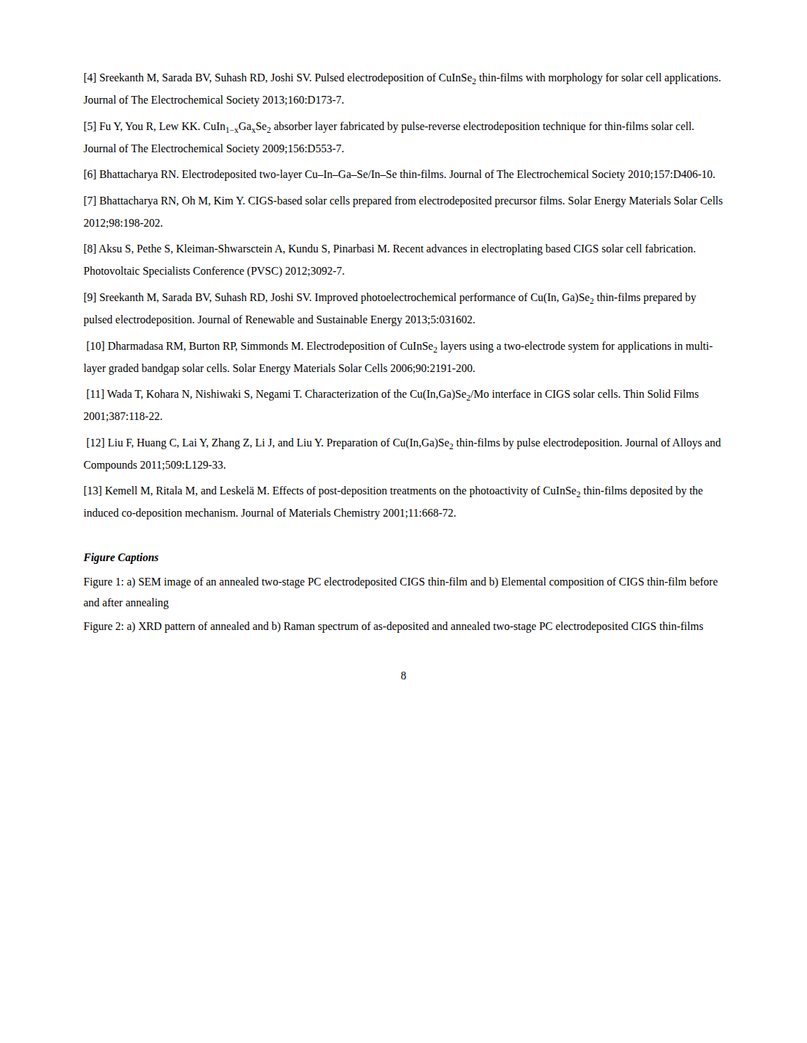[4] Sreekanth M, Sarada BV, Suhash RD, Joshi SV. Pulsed electrodeposition of CuInSe2 thin-films with morphology for solar cell applications. Journal of The Electrochemical Society 2013;160:D173-7.
[5] Fu Y, You R, Lew KK. CuIn1−xGaxSe2 absorber layer fabricated by pulse-reverse electrodeposition technique for thin-films solar cell. Journal of The Electrochemical Society 2009;156:D553-7.
[6] Bhattacharya RN. Electrodeposited two-layer Cu–In–Ga–Se/In–Se thin-films. Journal of The Electrochemical Society 2010;157:D406-10.
[7] Bhattacharya RN, Oh M, Kim Y. CIGS-based solar cells prepared from electrodeposited precursor films. Solar Energy Materials Solar Cells 2012;98:198-202.
[8] Aksu S, Pethe S, Kleiman-Shwarsctein A, Kundu S, Pinarbasi M. Recent advances in electroplating based CIGS solar cell fabrication. Photovoltaic Specialists Conference (PVSC) 2012;3092-7.
[9] Sreekanth M, Sarada BV, Suhash RD, Joshi SV. Improved photoelectrochemical performance of Cu(In, Ga)Se2 thin-films prepared by pulsed electrodeposition. Journal of Renewable and Sustainable Energy 2013;5:031602.
[10] Dharmadasa RM, Burton RP, Simmonds M. Electrodeposition of CuInSe2 layers using a two-electrode system for applications in multi-layer graded bandgap solar cells. Solar Energy Materials Solar Cells 2006;90:2191-200.
[11] Wada T, Kohara N, Nishiwaki S, Negami T. Characterization of the Cu(In,Ga)Se2/Mo interface in CIGS solar cells. Thin Solid Films 2001;387:118-22.
[12] Liu F, Huang C, Lai Y, Zhang Z, Li J, and Liu Y. Preparation of Cu(In,Ga)Se2 thin-films by pulse electrodeposition. Journal of Alloys and Compounds 2011;509:L129-33.
[13] Kemell M, Ritala M, and Leskelä M. Effects of post-deposition treatments on the photoactivity of CuInSe2 thin-films deposited by the induced co-deposition mechanism. Journal of Materials Chemistry 2001;11:668-72.
Figure Captions
Figure 1: a) SEM image of an annealed two-stage PC electrodeposited CIGS thin-film and b) Elemental composition of CIGS thin-film before and after annealing
Figure 2: a) XRD pattern of annealed and b) Raman spectrum of as-deposited and annealed two-stage PC electrodeposited CIGS thin-films
8